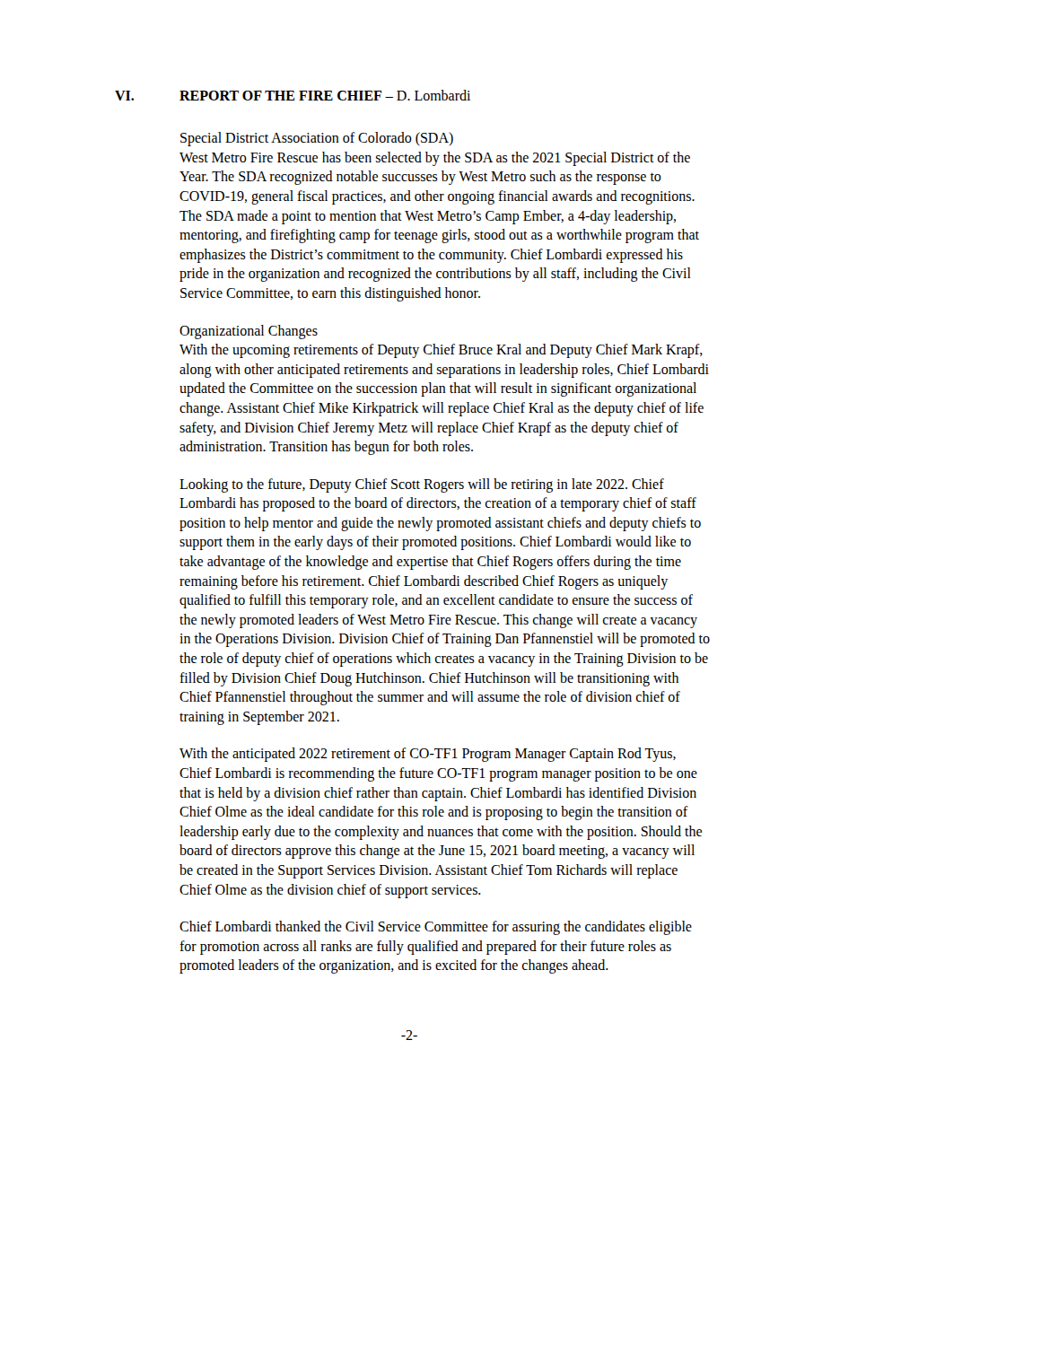VI. REPORT OF THE FIRE CHIEF – D. Lombardi
Special District Association of Colorado (SDA)
West Metro Fire Rescue has been selected by the SDA as the 2021 Special District of the Year. The SDA recognized notable succusses by West Metro such as the response to COVID-19, general fiscal practices, and other ongoing financial awards and recognitions. The SDA made a point to mention that West Metro’s Camp Ember, a 4-day leadership, mentoring, and firefighting camp for teenage girls, stood out as a worthwhile program that emphasizes the District’s commitment to the community. Chief Lombardi expressed his pride in the organization and recognized the contributions by all staff, including the Civil Service Committee, to earn this distinguished honor.
Organizational Changes
With the upcoming retirements of Deputy Chief Bruce Kral and Deputy Chief Mark Krapf, along with other anticipated retirements and separations in leadership roles, Chief Lombardi updated the Committee on the succession plan that will result in significant organizational change. Assistant Chief Mike Kirkpatrick will replace Chief Kral as the deputy chief of life safety, and Division Chief Jeremy Metz will replace Chief Krapf as the deputy chief of administration. Transition has begun for both roles.
Looking to the future, Deputy Chief Scott Rogers will be retiring in late 2022. Chief Lombardi has proposed to the board of directors, the creation of a temporary chief of staff position to help mentor and guide the newly promoted assistant chiefs and deputy chiefs to support them in the early days of their promoted positions. Chief Lombardi would like to take advantage of the knowledge and expertise that Chief Rogers offers during the time remaining before his retirement. Chief Lombardi described Chief Rogers as uniquely qualified to fulfill this temporary role, and an excellent candidate to ensure the success of the newly promoted leaders of West Metro Fire Rescue. This change will create a vacancy in the Operations Division. Division Chief of Training Dan Pfannenstiel will be promoted to the role of deputy chief of operations which creates a vacancy in the Training Division to be filled by Division Chief Doug Hutchinson. Chief Hutchinson will be transitioning with Chief Pfannenstiel throughout the summer and will assume the role of division chief of training in September 2021.
With the anticipated 2022 retirement of CO-TF1 Program Manager Captain Rod Tyus, Chief Lombardi is recommending the future CO-TF1 program manager position to be one that is held by a division chief rather than captain. Chief Lombardi has identified Division Chief Olme as the ideal candidate for this role and is proposing to begin the transition of leadership early due to the complexity and nuances that come with the position. Should the board of directors approve this change at the June 15, 2021 board meeting, a vacancy will be created in the Support Services Division. Assistant Chief Tom Richards will replace Chief Olme as the division chief of support services.
Chief Lombardi thanked the Civil Service Committee for assuring the candidates eligible for promotion across all ranks are fully qualified and prepared for their future roles as promoted leaders of the organization, and is excited for the changes ahead.
-2-